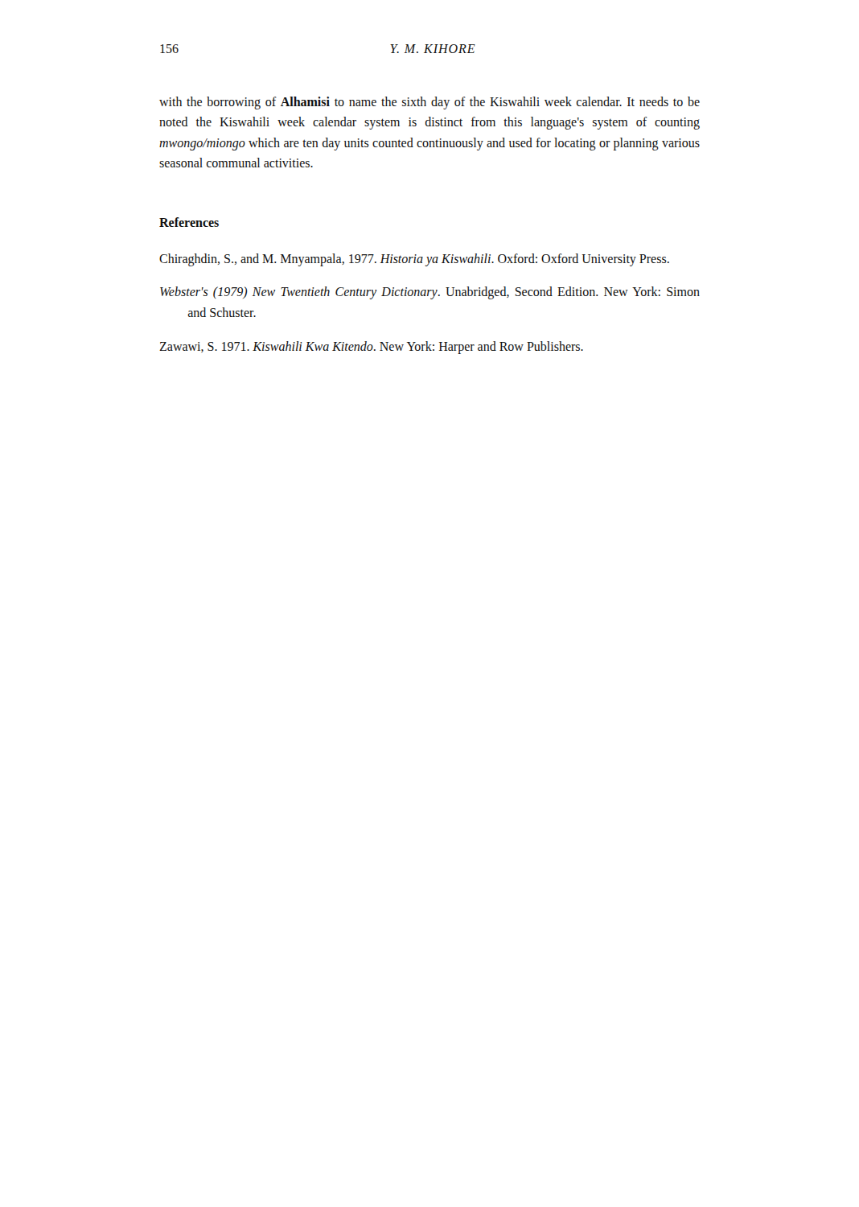156 Y. M. KIHORE
with the borrowing of Alhamisi to name the sixth day of the Kiswahili week calendar. It needs to be noted the Kiswahili week calendar system is distinct from this language's system of counting mwongo/miongo which are ten day units counted continuously and used for locating or planning various seasonal communal activities.
References
Chiraghdin, S., and M. Mnyampala, 1977. Historia ya Kiswahili. Oxford: Oxford University Press.
Webster's (1979) New Twentieth Century Dictionary. Unabridged, Second Edition. New York: Simon and Schuster.
Zawawi, S. 1971. Kiswahili Kwa Kitendo. New York: Harper and Row Publishers.